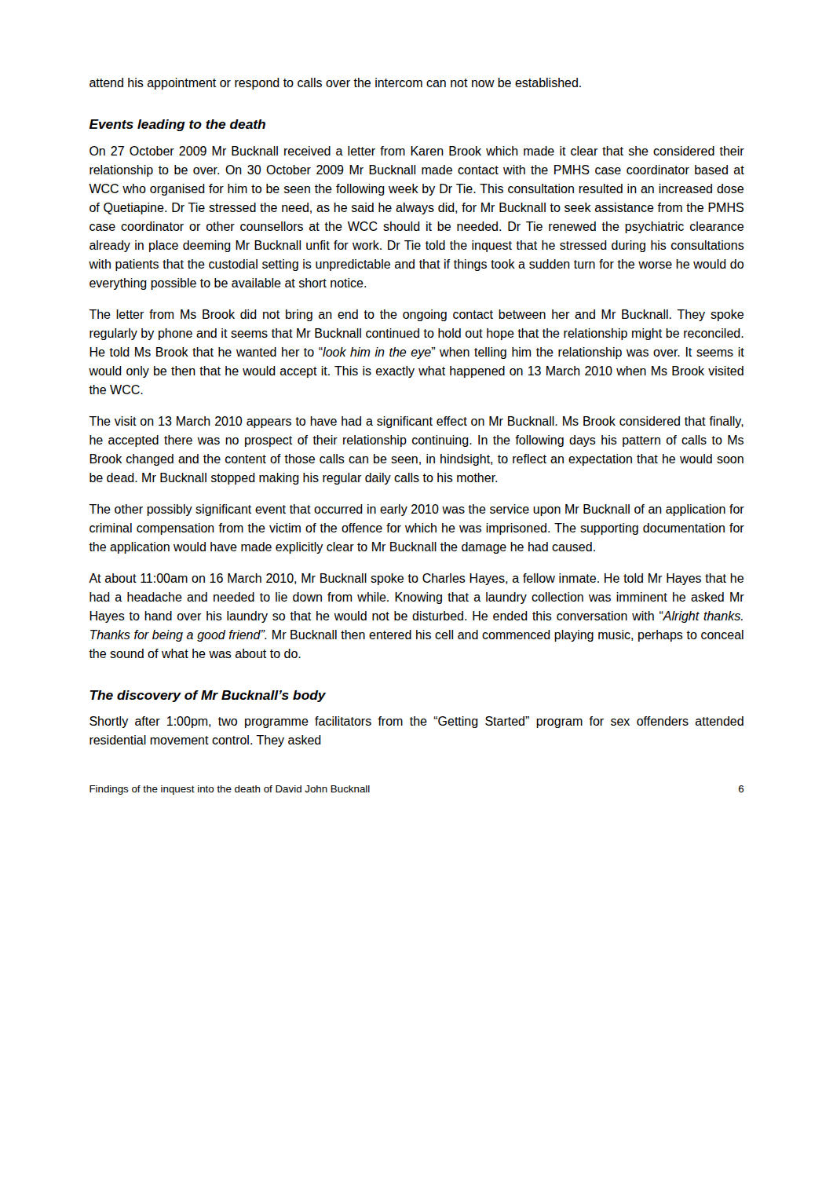attend his appointment or respond to calls over the intercom can not now be established.
Events leading to the death
On 27 October 2009 Mr Bucknall received a letter from Karen Brook which made it clear that she considered their relationship to be over. On 30 October 2009 Mr Bucknall made contact with the PMHS case coordinator based at WCC who organised for him to be seen the following week by Dr Tie. This consultation resulted in an increased dose of Quetiapine. Dr Tie stressed the need, as he said he always did, for Mr Bucknall to seek assistance from the PMHS case coordinator or other counsellors at the WCC should it be needed. Dr Tie renewed the psychiatric clearance already in place deeming Mr Bucknall unfit for work. Dr Tie told the inquest that he stressed during his consultations with patients that the custodial setting is unpredictable and that if things took a sudden turn for the worse he would do everything possible to be available at short notice.
The letter from Ms Brook did not bring an end to the ongoing contact between her and Mr Bucknall. They spoke regularly by phone and it seems that Mr Bucknall continued to hold out hope that the relationship might be reconciled. He told Ms Brook that he wanted her to “look him in the eye” when telling him the relationship was over. It seems it would only be then that he would accept it. This is exactly what happened on 13 March 2010 when Ms Brook visited the WCC.
The visit on 13 March 2010 appears to have had a significant effect on Mr Bucknall. Ms Brook considered that finally, he accepted there was no prospect of their relationship continuing. In the following days his pattern of calls to Ms Brook changed and the content of those calls can be seen, in hindsight, to reflect an expectation that he would soon be dead. Mr Bucknall stopped making his regular daily calls to his mother.
The other possibly significant event that occurred in early 2010 was the service upon Mr Bucknall of an application for criminal compensation from the victim of the offence for which he was imprisoned. The supporting documentation for the application would have made explicitly clear to Mr Bucknall the damage he had caused.
At about 11:00am on 16 March 2010, Mr Bucknall spoke to Charles Hayes, a fellow inmate. He told Mr Hayes that he had a headache and needed to lie down from while. Knowing that a laundry collection was imminent he asked Mr Hayes to hand over his laundry so that he would not be disturbed. He ended this conversation with “Alright thanks. Thanks for being a good friend”. Mr Bucknall then entered his cell and commenced playing music, perhaps to conceal the sound of what he was about to do.
The discovery of Mr Bucknall’s body
Shortly after 1:00pm, two programme facilitators from the “Getting Started” program for sex offenders attended residential movement control. They asked
Findings of the inquest into the death of David John Bucknall 6